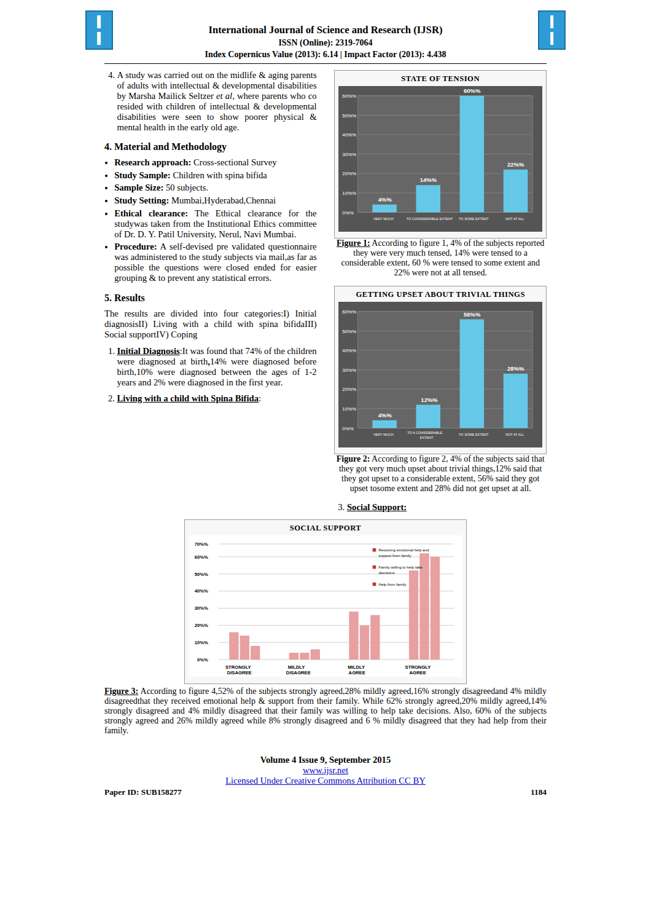International Journal of Science and Research (IJSR)
ISSN (Online): 2319-7064
Index Copernicus Value (2013): 6.14 | Impact Factor (2013): 4.438
A study was carried out on the midlife & aging parents of adults with intellectual & developmental disabilities by Marsha Mailick Seltzer et al, where parents who co resided with children of intellectual & developmental disabilities were seen to show poorer physical & mental health in the early old age.
4. Material and Methodology
Research approach: Cross-sectional Survey
Study Sample: Children with spina bifida
Sample Size: 50 subjects.
Study Setting: Mumbai,Hyderabad,Chennai
Ethical clearance: The Ethical clearance for the studywas taken from the Institutional Ethics committee of Dr. D. Y. Patil University, Nerul, Navi Mumbai.
Procedure: A self-devised pre validated questionnaire was administered to the study subjects via mail,as far as possible the questions were closed ended for easier grouping & to prevent any statistical errors.
5. Results
The results are divided into four categories:I) Initial diagnosisII) Living with a child with spina bifidaIII) Social supportIV) Coping
Initial Diagnosis:It was found that 74% of the children were diagnosed at birth, 14% were diagnosed before birth,10% were diagnosed between the ages of 1-2 years and 2% were diagnosed in the first year.
Living with a child with Spina Bifida:
STATE OF TENSION
Figure 1: According to figure 1, 4% of the subjects reported they were very much tensed, 14% were tensed to a considerable extent, 60 % were tensed to some extent and 22% were not at all tensed.
GETTING UPSET ABOUT TRIVIAL THINGS
Figure 2: According to figure 2, 4% of the subjects said that they got very much upset about trivial things,12% said that they got upset to a considerable extent, 56% said they got upset tosome extent and 28% did not get upset at all.
Social Support:
SOCIAL SUPPORT
Figure 3: According to figure 4,52% of the subjects strongly agreed,28% mildly agreed,16% strongly disagreedand 4% mildly disagreedthat they received emotional help & support from their family. While 62% strongly agreed,20% mildly agreed,14% strongly disagreed and 4% mildly disagreed that their family was willing to help take decisions. Also, 60% of the subjects strongly agreed and 26% mildly agreed while 8% strongly disagreed and 6 % mildly disagreed that they had help from their family.
Volume 4 Issue 9, September 2015
www.ijsr.net
Licensed Under Creative Commons Attribution CC BY
Paper ID: SUB158277
1184